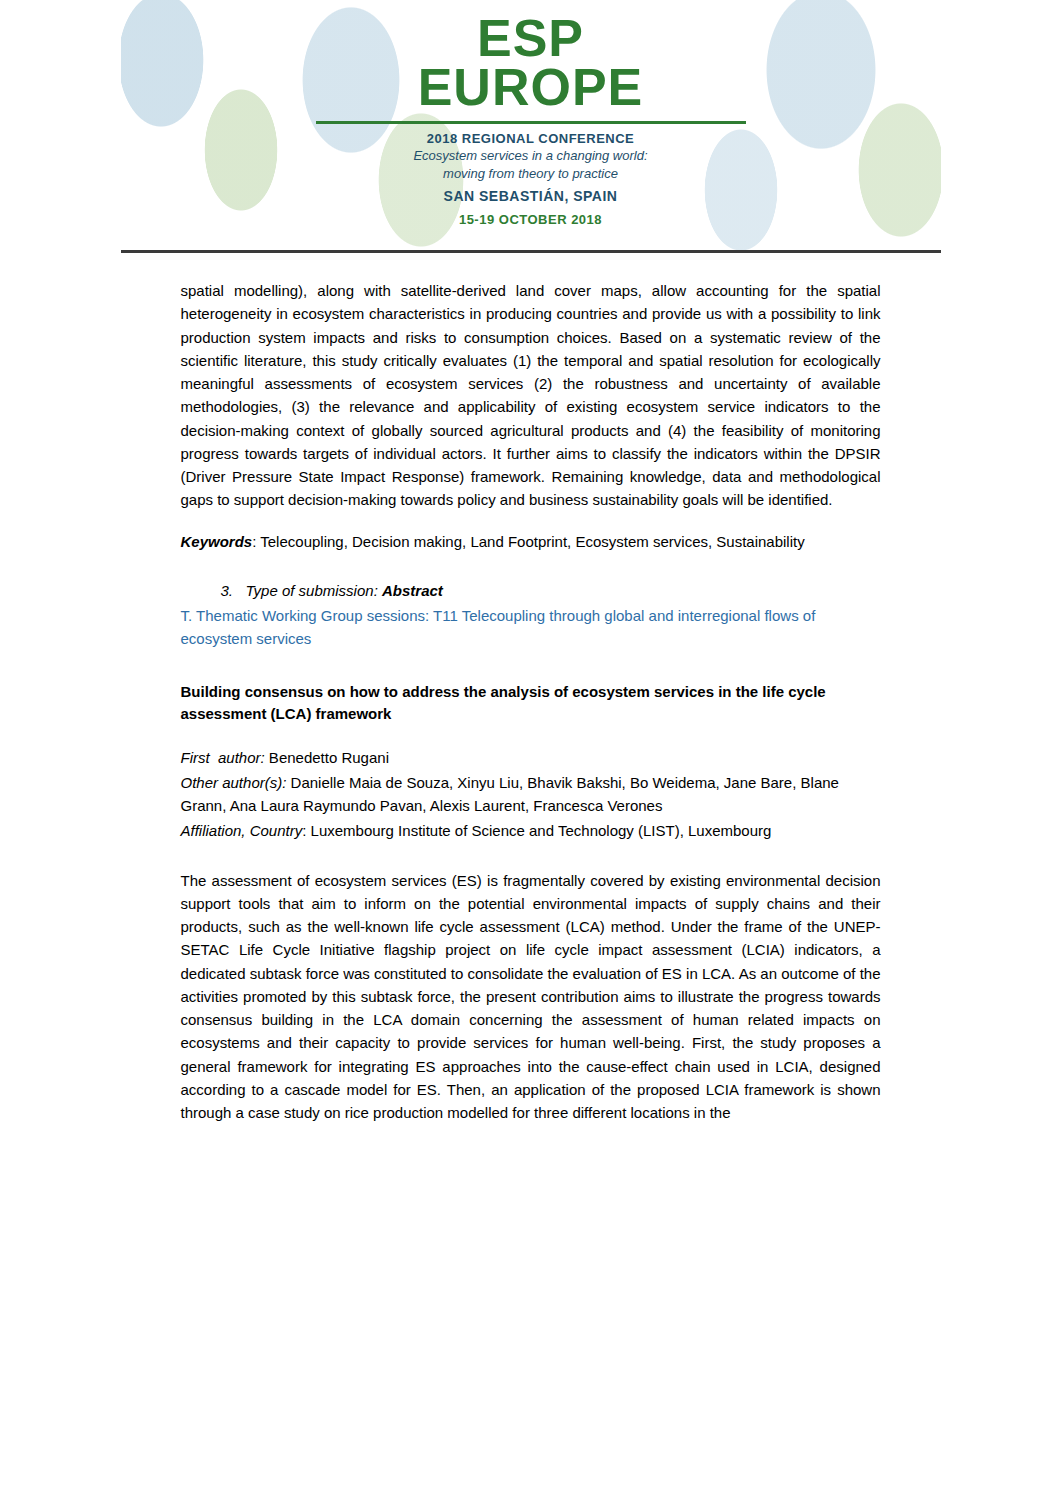ESP
EUROPE
2018 REGIONAL CONFERENCE
Ecosystem services in a changing world:
moving from theory to practice
SAN SEBASTIÁN, SPAIN
15-19 OCTOBER 2018
spatial modelling), along with satellite-derived land cover maps, allow accounting for the spatial heterogeneity in ecosystem characteristics in producing countries and provide us with a possibility to link production system impacts and risks to consumption choices. Based on a systematic review of the scientific literature, this study critically evaluates (1) the temporal and spatial resolution for ecologically meaningful assessments of ecosystem services (2) the robustness and uncertainty of available methodologies, (3) the relevance and applicability of existing ecosystem service indicators to the decision-making context of globally sourced agricultural products and (4) the feasibility of monitoring progress towards targets of individual actors. It further aims to classify the indicators within the DPSIR (Driver Pressure State Impact Response) framework. Remaining knowledge, data and methodological gaps to support decision-making towards policy and business sustainability goals will be identified.
Keywords: Telecoupling, Decision making, Land Footprint, Ecosystem services, Sustainability
3. Type of submission: Abstract
T. Thematic Working Group sessions: T11 Telecoupling through global and interregional flows of ecosystem services
Building consensus on how to address the analysis of ecosystem services in the life cycle assessment (LCA) framework
First author: Benedetto Rugani
Other author(s): Danielle Maia de Souza, Xinyu Liu, Bhavik Bakshi, Bo Weidema, Jane Bare, Blane Grann, Ana Laura Raymundo Pavan, Alexis Laurent, Francesca Verones
Affiliation, Country: Luxembourg Institute of Science and Technology (LIST), Luxembourg
The assessment of ecosystem services (ES) is fragmentally covered by existing environmental decision support tools that aim to inform on the potential environmental impacts of supply chains and their products, such as the well-known life cycle assessment (LCA) method. Under the frame of the UNEP-SETAC Life Cycle Initiative flagship project on life cycle impact assessment (LCIA) indicators, a dedicated subtask force was constituted to consolidate the evaluation of ES in LCA. As an outcome of the activities promoted by this subtask force, the present contribution aims to illustrate the progress towards consensus building in the LCA domain concerning the assessment of human related impacts on ecosystems and their capacity to provide services for human well-being. First, the study proposes a general framework for integrating ES approaches into the cause-effect chain used in LCIA, designed according to a cascade model for ES. Then, an application of the proposed LCIA framework is shown through a case study on rice production modelled for three different locations in the